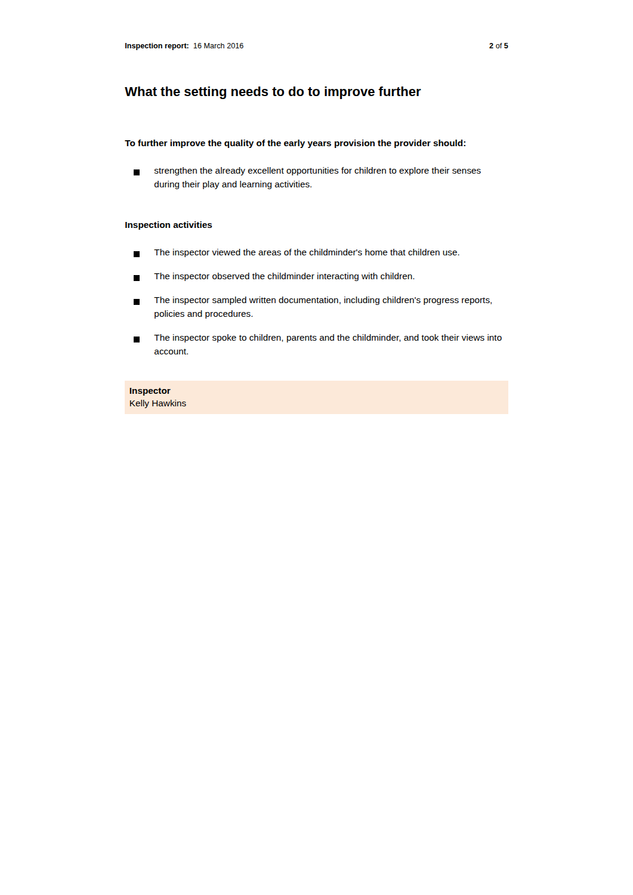Inspection report: 16 March 2016
2 of 5
What the setting needs to do to improve further
To further improve the quality of the early years provision the provider should:
strengthen the already excellent opportunities for children to explore their senses during their play and learning activities.
Inspection activities
The inspector viewed the areas of the childminder's home that children use.
The inspector observed the childminder interacting with children.
The inspector sampled written documentation, including children's progress reports, policies and procedures.
The inspector spoke to children, parents and the childminder, and took their views into account.
Inspector
Kelly Hawkins